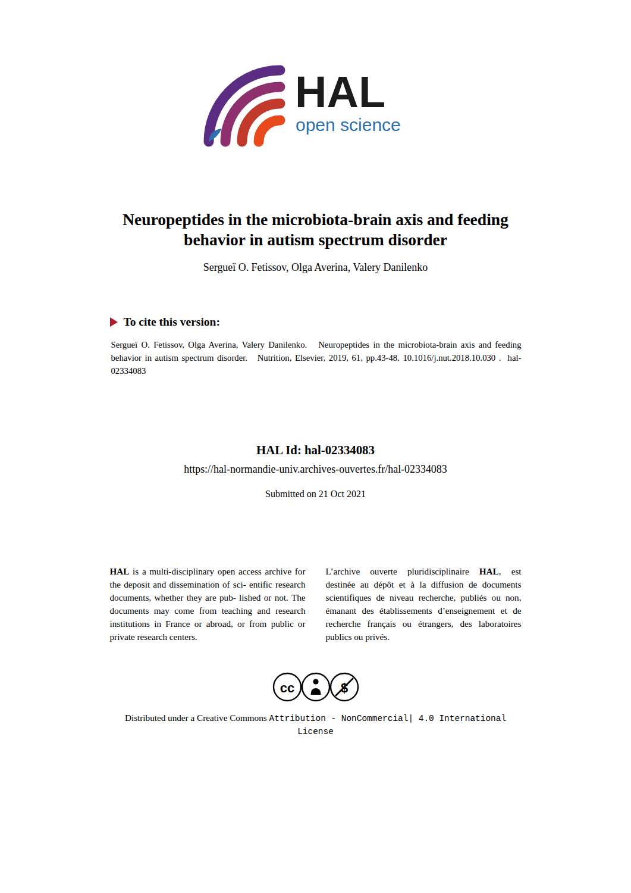HAL open science
Neuropeptides in the microbiota-brain axis and feeding
behavior in autism spectrum disorder
Sergueï O. Fetissov, Olga Averina, Valery Danilenko
To cite this version:
Sergueï O. Fetissov, Olga Averina, Valery Danilenko. Neuropeptides in the microbiota-brain axis and feeding behavior in autism spectrum disorder. Nutrition, Elsevier, 2019, 61, pp.43-48. 10.1016/j.nut.2018.10.030 . hal-02334083
HAL Id: hal-02334083
https://hal-normandie-univ.archives-ouvertes.fr/hal-02334083
Submitted on 21 Oct 2021
HAL is a multi-disciplinary open access archive for the deposit and dissemination of sci- entific research documents, whether they are pub- lished or not. The documents may come from teaching and research institutions in France or abroad, or from public or private research centers.
L’archive ouverte pluridisciplinaire HAL, est destinée au dépôt et à la diffusion de documents scientifiques de niveau recherche, publiés ou non, émanant des établissements d’enseignement et de recherche français ou étrangers, des laboratoires publics ou privés.
cc $
Distributed under a Creative Commons Attribution - NonCommercial| 4.0 International
License